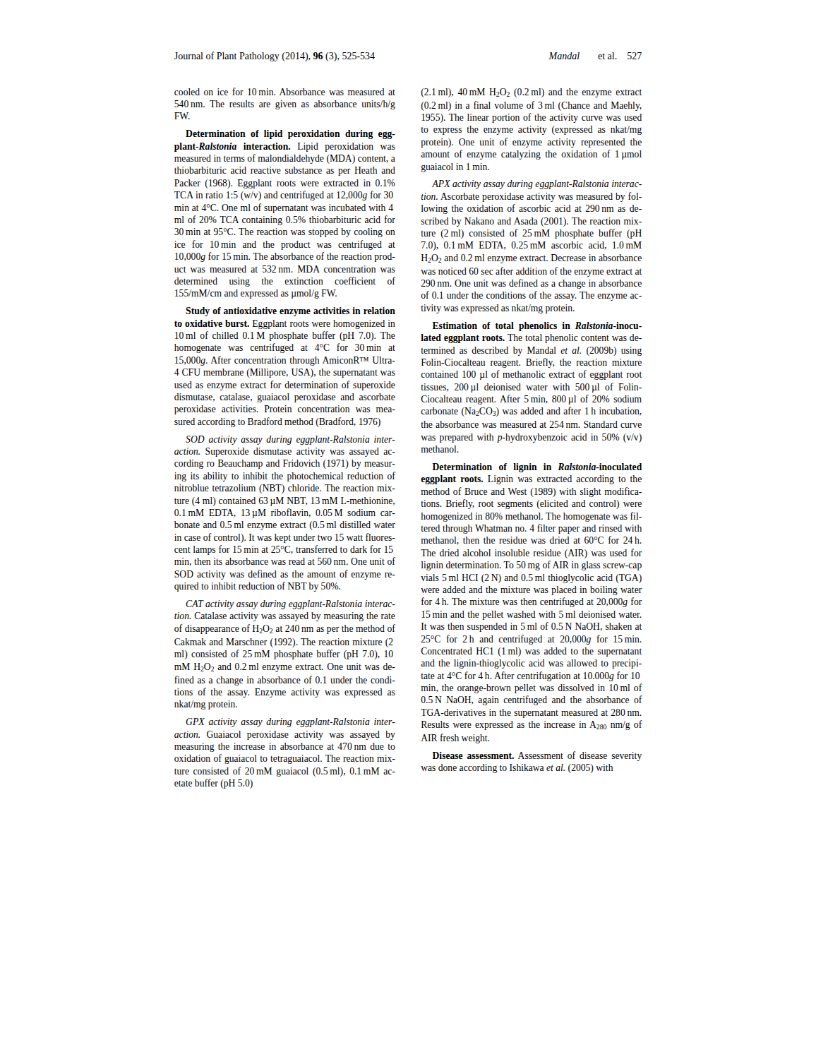Journal of Plant Pathology (2014), 96 (3), 525-534
Mandal et al. 527
cooled on ice for 10 min. Absorbance was measured at 540 nm. The results are given as absorbance units/h/g FW.
Determination of lipid peroxidation during eggplant-Ralstonia interaction. Lipid peroxidation was measured in terms of malondialdehyde (MDA) content, a thiobarbituric acid reactive substance as per Heath and Packer (1968). Eggplant roots were extracted in 0.1% TCA in ratio 1:5 (w/v) and centrifuged at 12,000g for 30 min at 4°C. One ml of supernatant was incubated with 4 ml of 20% TCA containing 0.5% thiobarbituric acid for 30 min at 95°C. The reaction was stopped by cooling on ice for 10 min and the product was centrifuged at 10,000g for 15 min. The absorbance of the reaction product was measured at 532 nm. MDA concentration was determined using the extinction coefficient of 155/mM/cm and expressed as µmol/g FW.
Study of antioxidative enzyme activities in relation to oxidative burst. Eggplant roots were homogenized in 10 ml of chilled 0.1 M phosphate buffer (pH 7.0). The homogenate was centrifuged at 4°C for 30 min at 15,000g. After concentration through AmiconR™ Ultra-4 CFU membrane (Millipore, USA), the supernatant was used as enzyme extract for determination of superoxide dismutase, catalase, guaiacol peroxidase and ascorbate peroxidase activities. Protein concentration was measured according to Bradford method (Bradford, 1976)
SOD activity assay during eggplant-Ralstonia interaction. Superoxide dismutase activity was assayed according ro Beauchamp and Fridovich (1971) by measuring its ability to inhibit the photochemical reduction of nitroblue tetrazolium (NBT) chloride. The reaction mixture (4 ml) contained 63 µM NBT, 13 mM L-methionine, 0.1 mM EDTA, 13 µM riboflavin, 0.05 M sodium carbonate and 0.5 ml enzyme extract (0.5 ml distilled water in case of control). It was kept under two 15 watt fluorescent lamps for 15 min at 25°C, transferred to dark for 15 min, then its absorbance was read at 560 nm. One unit of SOD activity was defined as the amount of enzyme required to inhibit reduction of NBT by 50%.
CAT activity assay during eggplant-Ralstonia interaction. Catalase activity was assayed by measuring the rate of disappearance of H2O2 at 240 nm as per the method of Cakmak and Marschner (1992). The reaction mixture (2 ml) consisted of 25 mM phosphate buffer (pH 7.0), 10 mM H2O2 and 0.2 ml enzyme extract. One unit was defined as a change in absorbance of 0.1 under the conditions of the assay. Enzyme activity was expressed as nkat/mg protein.
GPX activity assay during eggplant-Ralstonia interaction. Guaiacol peroxidase activity was assayed by measuring the increase in absorbance at 470 nm due to oxidation of guaiacol to tetraguaiacol. The reaction mixture consisted of 20 mM guaiacol (0.5 ml), 0.1 mM acetate buffer (pH 5.0)
(2.1 ml), 40 mM H2O2 (0.2 ml) and the enzyme extract (0.2 ml) in a final volume of 3 ml (Chance and Maehly, 1955). The linear portion of the activity curve was used to express the enzyme activity (expressed as nkat/mg protein). One unit of enzyme activity represented the amount of enzyme catalyzing the oxidation of 1 µmol guaiacol in 1 min.
APX activity assay during eggplant-Ralstonia interaction. Ascorbate peroxidase activity was measured by following the oxidation of ascorbic acid at 290 nm as described by Nakano and Asada (2001). The reaction mixture (2 ml) consisted of 25 mM phosphate buffer (pH 7.0), 0.1 mM EDTA, 0.25 mM ascorbic acid, 1.0 mM H2O2 and 0.2 ml enzyme extract. Decrease in absorbance was noticed 60 sec after addition of the enzyme extract at 290 nm. One unit was defined as a change in absorbance of 0.1 under the conditions of the assay. The enzyme activity was expressed as nkat/mg protein.
Estimation of total phenolics in Ralstonia-inoculated eggplant roots. The total phenolic content was determined as described by Mandal et al. (2009b) using Folin-Ciocalteau reagent. Briefly, the reaction mixture contained 100 µl of methanolic extract of eggplant root tissues, 200 µl deionised water with 500 µl of Folin-Ciocalteau reagent. After 5 min, 800 µl of 20% sodium carbonate (Na2CO3) was added and after 1 h incubation, the absorbance was measured at 254 nm. Standard curve was prepared with p-hydroxybenzoic acid in 50% (v/v) methanol.
Determination of lignin in Ralstonia-inoculated eggplant roots. Lignin was extracted according to the method of Bruce and West (1989) with slight modifications. Briefly, root segments (elicited and control) were homogenized in 80% methanol. The homogenate was filtered through Whatman no. 4 filter paper and rinsed with methanol, then the residue was dried at 60°C for 24 h. The dried alcohol insoluble residue (AIR) was used for lignin determination. To 50 mg of AIR in glass screw-cap vials 5 ml HCI (2 N) and 0.5 ml thioglycolic acid (TGA) were added and the mixture was placed in boiling water for 4 h. The mixture was then centrifuged at 20,000g for 15 min and the pellet washed with 5 ml deionised water. It was then suspended in 5 ml of 0.5 N NaOH, shaken at 25°C for 2 h and centrifuged at 20,000g for 15 min. Concentrated HC1 (1 ml) was added to the supernatant and the lignin-thioglycolic acid was allowed to precipitate at 4°C for 4 h. After centrifugation at 10.000g for 10 min, the orange-brown pellet was dissolved in 10 ml of 0.5 N NaOH, again centrifuged and the absorbance of TGA-derivatives in the supernatant measured at 280 nm. Results were expressed as the increase in A280 nm/g of AIR fresh weight.
Disease assessment. Assessment of disease severity was done according to Ishikawa et al. (2005) with